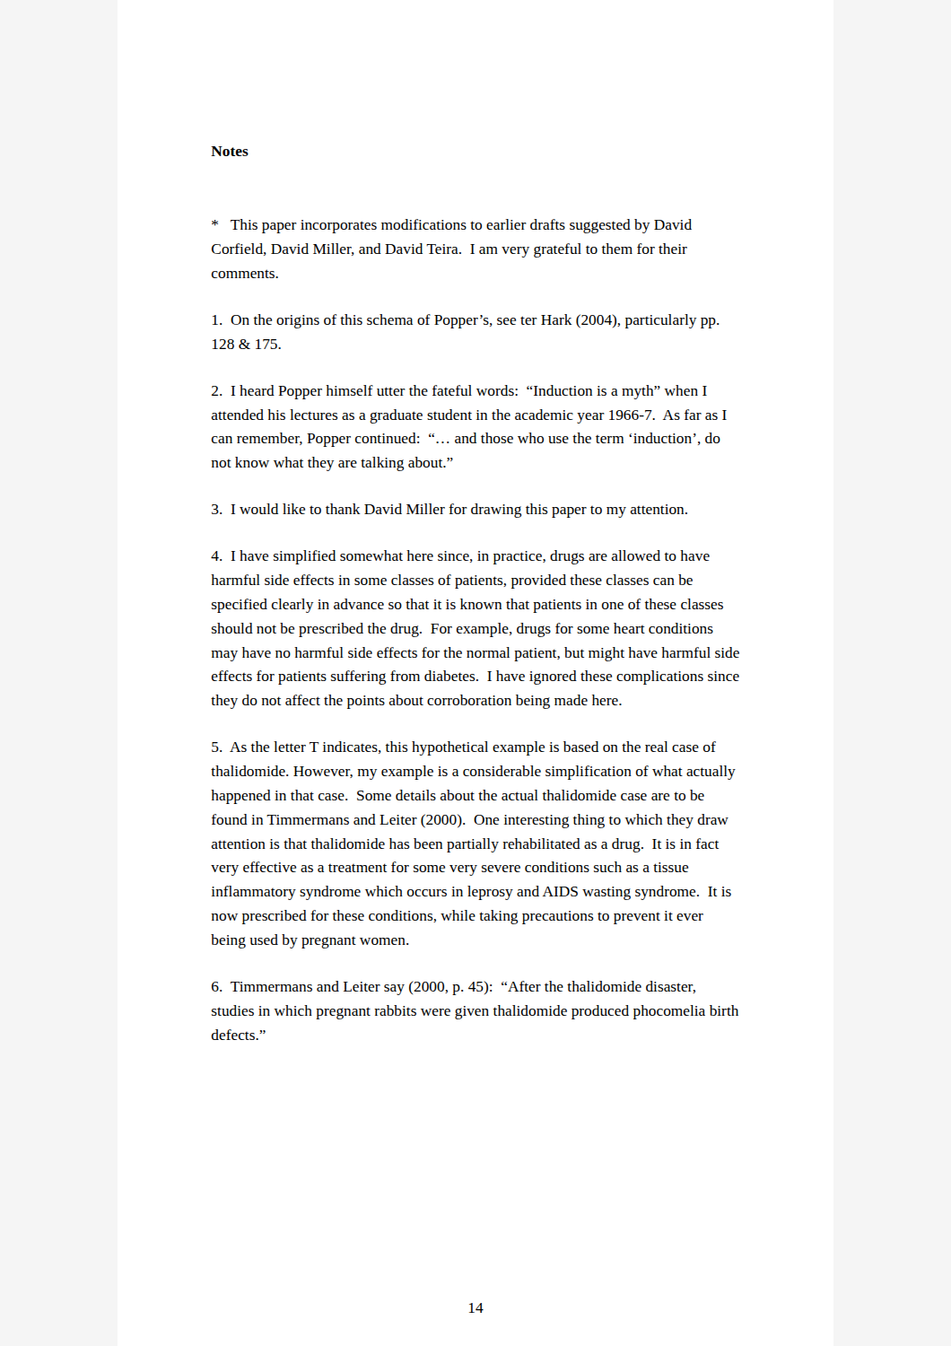Notes
* This paper incorporates modifications to earlier drafts suggested by David Corfield, David Miller, and David Teira. I am very grateful to them for their comments.
1. On the origins of this schema of Popper’s, see ter Hark (2004), particularly pp. 128 & 175.
2. I heard Popper himself utter the fateful words: “Induction is a myth” when I attended his lectures as a graduate student in the academic year 1966-7. As far as I can remember, Popper continued: “… and those who use the term ‘induction’, do not know what they are talking about.”
3. I would like to thank David Miller for drawing this paper to my attention.
4. I have simplified somewhat here since, in practice, drugs are allowed to have harmful side effects in some classes of patients, provided these classes can be specified clearly in advance so that it is known that patients in one of these classes should not be prescribed the drug. For example, drugs for some heart conditions may have no harmful side effects for the normal patient, but might have harmful side effects for patients suffering from diabetes. I have ignored these complications since they do not affect the points about corroboration being made here.
5. As the letter T indicates, this hypothetical example is based on the real case of thalidomide. However, my example is a considerable simplification of what actually happened in that case. Some details about the actual thalidomide case are to be found in Timmermans and Leiter (2000). One interesting thing to which they draw attention is that thalidomide has been partially rehabilitated as a drug. It is in fact very effective as a treatment for some very severe conditions such as a tissue inflammatory syndrome which occurs in leprosy and AIDS wasting syndrome. It is now prescribed for these conditions, while taking precautions to prevent it ever being used by pregnant women.
6. Timmermans and Leiter say (2000, p. 45): “After the thalidomide disaster, studies in which pregnant rabbits were given thalidomide produced phocomelia birth defects.”
14